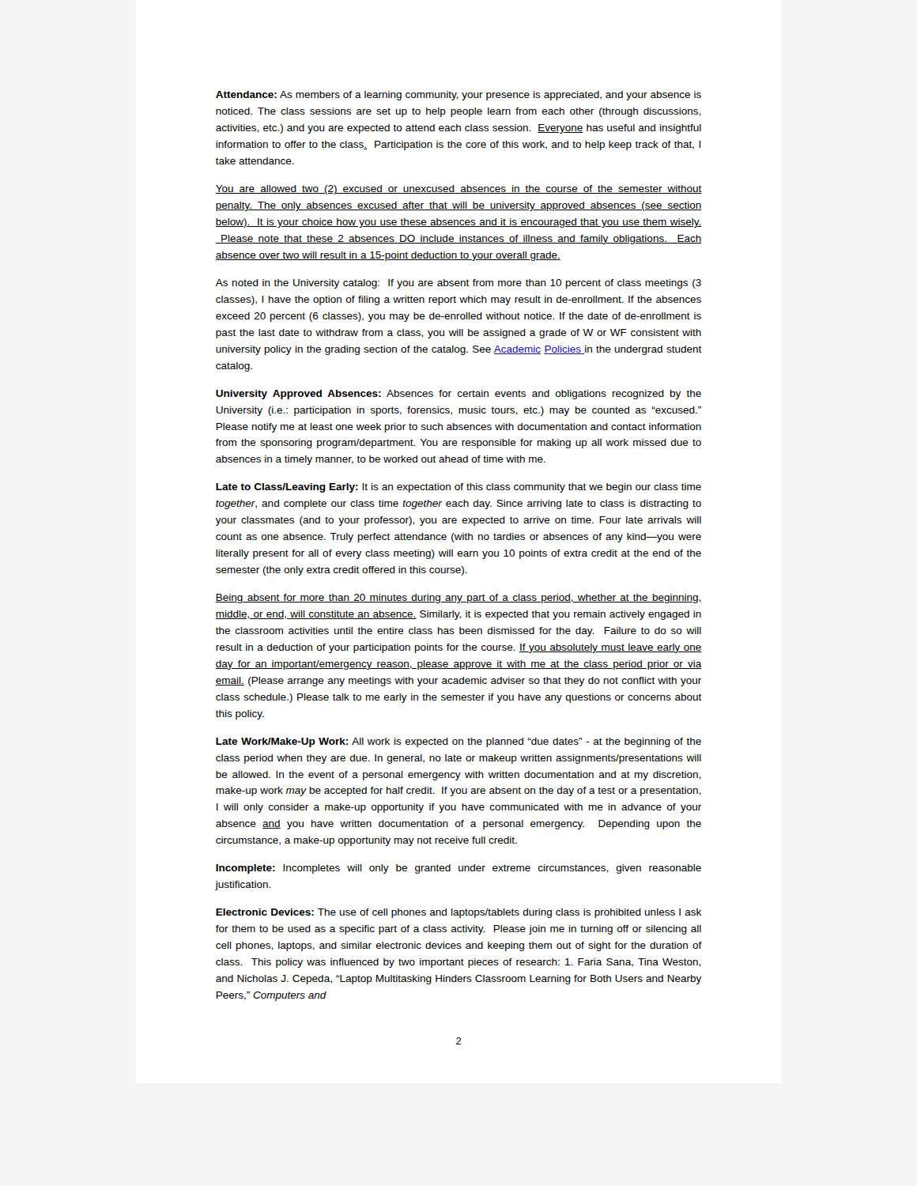Attendance: As members of a learning community, your presence is appreciated, and your absence is noticed. The class sessions are set up to help people learn from each other (through discussions, activities, etc.) and you are expected to attend each class session. Everyone has useful and insightful information to offer to the class. Participation is the core of this work, and to help keep track of that, I take attendance.
You are allowed two (2) excused or unexcused absences in the course of the semester without penalty. The only absences excused after that will be university approved absences (see section below). It is your choice how you use these absences and it is encouraged that you use them wisely. Please note that these 2 absences DO include instances of illness and family obligations. Each absence over two will result in a 15-point deduction to your overall grade.
As noted in the University catalog: If you are absent from more than 10 percent of class meetings (3 classes), I have the option of filing a written report which may result in de-enrollment. If the absences exceed 20 percent (6 classes), you may be de-enrolled without notice. If the date of de-enrollment is past the last date to withdraw from a class, you will be assigned a grade of W or WF consistent with university policy in the grading section of the catalog. See Academic Policies in the undergrad student catalog.
University Approved Absences: Absences for certain events and obligations recognized by the University (i.e.: participation in sports, forensics, music tours, etc.) may be counted as “excused.” Please notify me at least one week prior to such absences with documentation and contact information from the sponsoring program/department. You are responsible for making up all work missed due to absences in a timely manner, to be worked out ahead of time with me.
Late to Class/Leaving Early: It is an expectation of this class community that we begin our class time together, and complete our class time together each day. Since arriving late to class is distracting to your classmates (and to your professor), you are expected to arrive on time. Four late arrivals will count as one absence. Truly perfect attendance (with no tardies or absences of any kind—you were literally present for all of every class meeting) will earn you 10 points of extra credit at the end of the semester (the only extra credit offered in this course).
Being absent for more than 20 minutes during any part of a class period, whether at the beginning, middle, or end, will constitute an absence. Similarly, it is expected that you remain actively engaged in the classroom activities until the entire class has been dismissed for the day. Failure to do so will result in a deduction of your participation points for the course. If you absolutely must leave early one day for an important/emergency reason, please approve it with me at the class period prior or via email. (Please arrange any meetings with your academic adviser so that they do not conflict with your class schedule.) Please talk to me early in the semester if you have any questions or concerns about this policy.
Late Work/Make-Up Work: All work is expected on the planned “due dates” - at the beginning of the class period when they are due. In general, no late or makeup written assignments/presentations will be allowed. In the event of a personal emergency with written documentation and at my discretion, make-up work may be accepted for half credit. If you are absent on the day of a test or a presentation, I will only consider a make-up opportunity if you have communicated with me in advance of your absence and you have written documentation of a personal emergency. Depending upon the circumstance, a make-up opportunity may not receive full credit.
Incomplete: Incompletes will only be granted under extreme circumstances, given reasonable justification.
Electronic Devices: The use of cell phones and laptops/tablets during class is prohibited unless I ask for them to be used as a specific part of a class activity. Please join me in turning off or silencing all cell phones, laptops, and similar electronic devices and keeping them out of sight for the duration of class. This policy was influenced by two important pieces of research: 1. Faria Sana, Tina Weston, and Nicholas J. Cepeda, “Laptop Multitasking Hinders Classroom Learning for Both Users and Nearby Peers,” Computers and
2